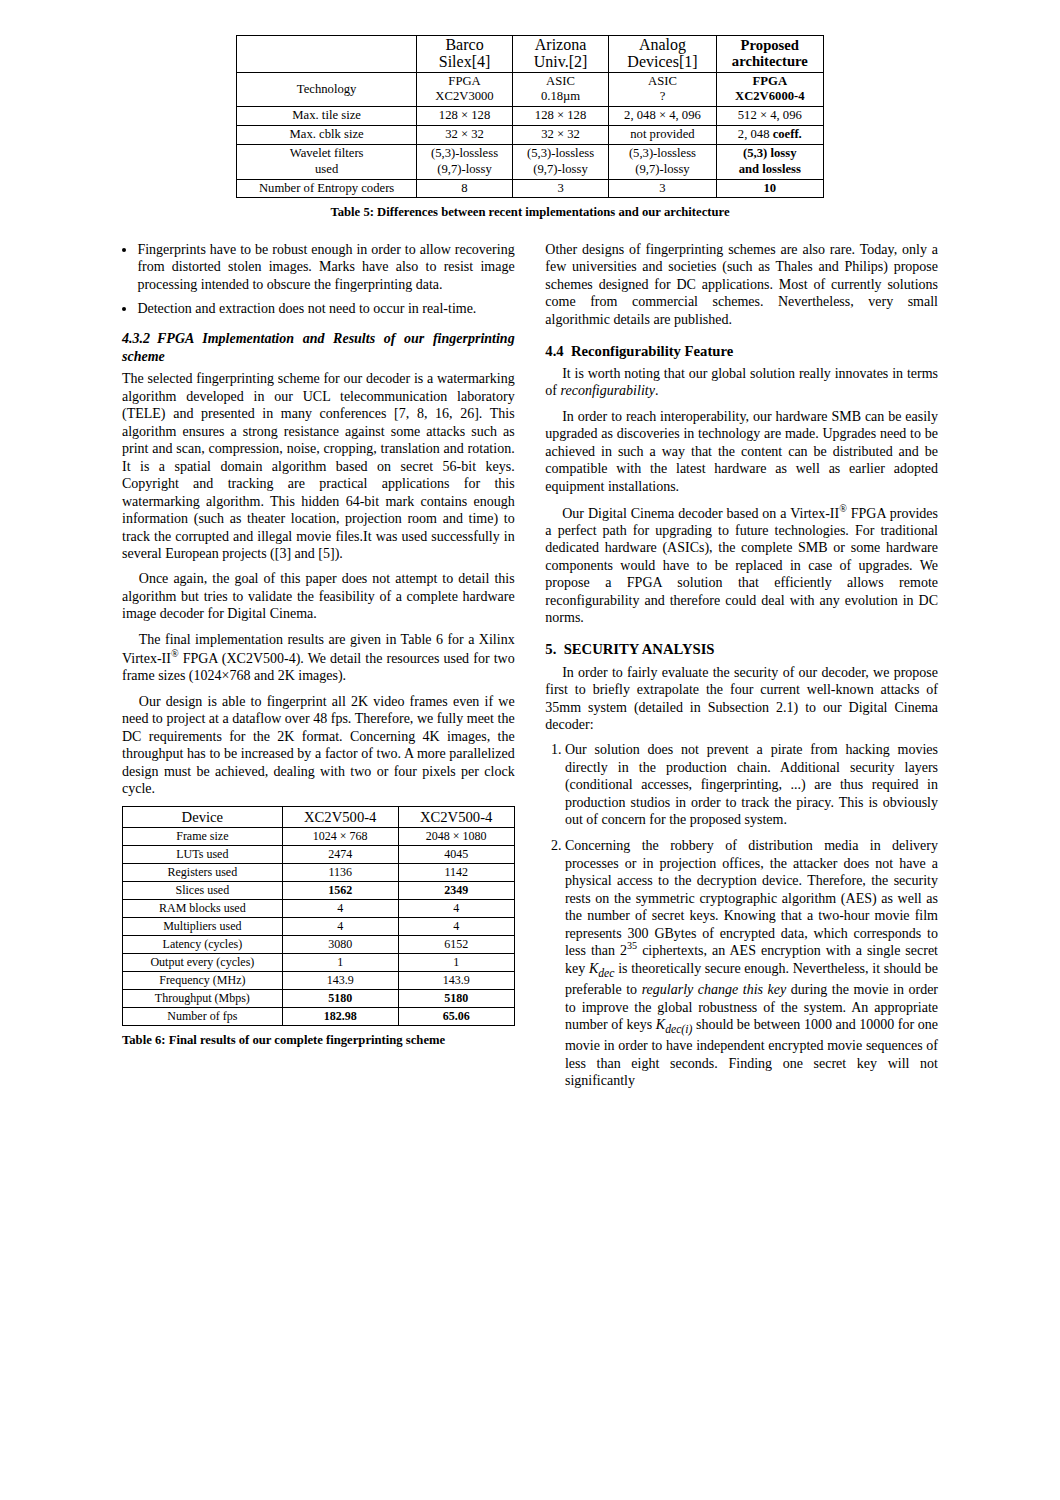| | Barco Silex[4] | Arizona Univ.[2] | Analog Devices[1] | Proposed architecture |
| --- | --- | --- | --- | --- |
| Technology | FPGA XC2V3000 | ASIC 0.18µm | ASIC ? | FPGA XC2V6000-4 |
| Max. tile size | 128 × 128 | 128 × 128 | 2, 048 × 4, 096 | 512 × 4, 096 |
| Max. cblk size | 32 × 32 | 32 × 32 | not provided | 2, 048 coeff. |
| Wavelet filters used | (5,3)-lossless (9,7)-lossy | (5,3)-lossless (9,7)-lossy | (5,3)-lossless (9,7)-lossy | (5,3) lossy and lossless |
| Number of Entropy coders | 8 | 3 | 3 | 10 |
Table 5: Differences between recent implementations and our architecture
Fingerprints have to be robust enough in order to allow recovering from distorted stolen images. Marks have also to resist image processing intended to obscure the fingerprinting data.
Detection and extraction does not need to occur in real-time.
4.3.2 FPGA Implementation and Results of our fingerprinting scheme
The selected fingerprinting scheme for our decoder is a watermarking algorithm developed in our UCL telecommunication laboratory (TELE) and presented in many conferences [7, 8, 16, 26]. This algorithm ensures a strong resistance against some attacks such as print and scan, compression, noise, cropping, translation and rotation. It is a spatial domain algorithm based on secret 56-bit keys. Copyright and tracking are practical applications for this watermarking algorithm. This hidden 64-bit mark contains enough information (such as theater location, projection room and time) to track the corrupted and illegal movie files.It was used successfully in several European projects ([3] and [5]).
Once again, the goal of this paper does not attempt to detail this algorithm but tries to validate the feasibility of a complete hardware image decoder for Digital Cinema.
The final implementation results are given in Table 6 for a Xilinx Virtex-II® FPGA (XC2V500-4). We detail the resources used for two frame sizes (1024×768 and 2K images).
Our design is able to fingerprint all 2K video frames even if we need to project at a dataflow over 48 fps. Therefore, we fully meet the DC requirements for the 2K format. Concerning 4K images, the throughput has to be increased by a factor of two. A more parallelized design must be achieved, dealing with two or four pixels per clock cycle.
| Device | XC2V500-4 | XC2V500-4 |
| --- | --- | --- |
| Frame size | 1024 × 768 | 2048 × 1080 |
| LUTs used | 2474 | 4045 |
| Registers used | 1136 | 1142 |
| Slices used | 1562 | 2349 |
| RAM blocks used | 4 | 4 |
| Multipliers used | 4 | 4 |
| Latency (cycles) | 3080 | 6152 |
| Output every (cycles) | 1 | 1 |
| Frequency (MHz) | 143.9 | 143.9 |
| Throughput (Mbps) | 5180 | 5180 |
| Number of fps | 182.98 | 65.06 |
Table 6: Final results of our complete fingerprinting scheme
Other designs of fingerprinting schemes are also rare. Today, only a few universities and societies (such as Thales and Philips) propose schemes designed for DC applications. Most of currently solutions come from commercial schemes. Nevertheless, very small algorithmic details are published.
4.4 Reconfigurability Feature
It is worth noting that our global solution really innovates in terms of reconfigurability.
In order to reach interoperability, our hardware SMB can be easily upgraded as discoveries in technology are made. Upgrades need to be achieved in such a way that the content can be distributed and be compatible with the latest hardware as well as earlier adopted equipment installations.
Our Digital Cinema decoder based on a Virtex-II® FPGA provides a perfect path for upgrading to future technologies. For traditional dedicated hardware (ASICs), the complete SMB or some hardware components would have to be replaced in case of upgrades. We propose a FPGA solution that efficiently allows remote reconfigurability and therefore could deal with any evolution in DC norms.
5. SECURITY ANALYSIS
In order to fairly evaluate the security of our decoder, we propose first to briefly extrapolate the four current well-known attacks of 35mm system (detailed in Subsection 2.1) to our Digital Cinema decoder:
Our solution does not prevent a pirate from hacking movies directly in the production chain. Additional security layers (conditional accesses, fingerprinting, ...) are thus required in production studios in order to track the piracy. This is obviously out of concern for the proposed system.
Concerning the robbery of distribution media in delivery processes or in projection offices, the attacker does not have a physical access to the decryption device. Therefore, the security rests on the symmetric cryptographic algorithm (AES) as well as the number of secret keys. Knowing that a two-hour movie film represents 300 GBytes of encrypted data, which corresponds to less than 235 ciphertexts, an AES encryption with a single secret key Kdec is theoretically secure enough. Nevertheless, it should be preferable to regularly change this key during the movie in order to improve the global robustness of the system. An appropriate number of keys Kdec(i) should be between 1000 and 10000 for one movie in order to have independent encrypted movie sequences of less than eight seconds. Finding one secret key will not significantly